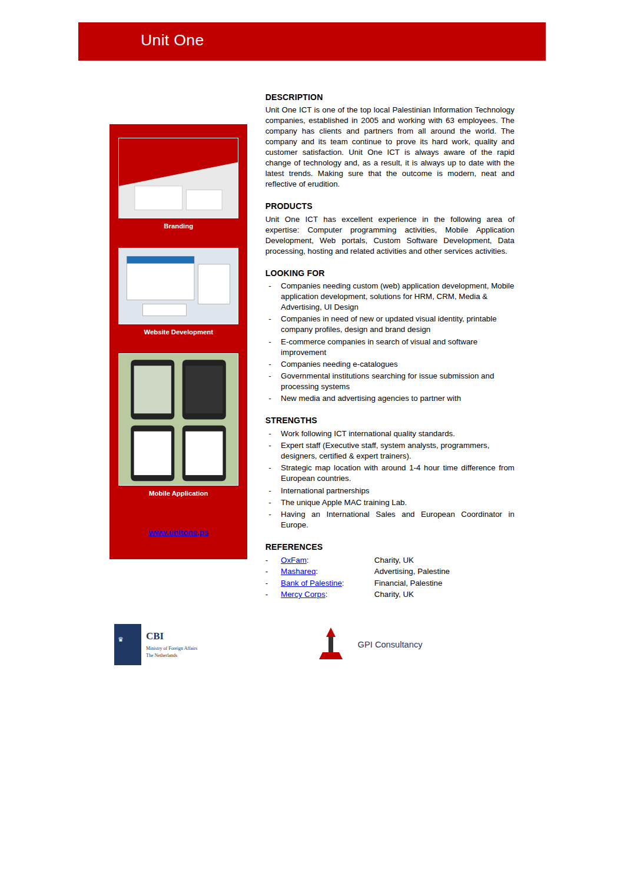Unit One
Branding
Website Development
Mobile Application
www.unitone.ps
DESCRIPTION
Unit One ICT is one of the top local Palestinian Information Technology companies, established in 2005 and working with 63 employees. The company has clients and partners from all around the world. The company and its team continue to prove its hard work, quality and customer satisfaction. Unit One ICT is always aware of the rapid change of technology and, as a result, it is always up to date with the latest trends. Making sure that the outcome is modern, neat and reflective of erudition.
PRODUCTS
Unit One ICT has excellent experience in the following area of expertise: Computer programming activities, Mobile Application Development, Web portals, Custom Software Development, Data processing, hosting and related activities and other services activities.
LOOKING FOR
Companies needing custom (web) application development, Mobile application development, solutions for HRM, CRM, Media & Advertising, UI Design
Companies in need of new or updated visual identity, printable company profiles, design and brand design
E-commerce companies in search of visual and software improvement
Companies needing e-catalogues
Governmental institutions searching for issue submission and processing systems
New media and advertising agencies to partner with
STRENGTHS
Work following ICT international quality standards.
Expert staff (Executive staff, system analysts, programmers, designers, certified & expert trainers).
Strategic map location with around 1-4 hour time difference from European countries.
International partnerships
The unique Apple MAC training Lab.
Having an International Sales and European Coordinator in Europe.
REFERENCES
| - | OxFam : | Charity, UK |
| - | Mashareq : | Advertising, Palestine |
| - | Bank of Palestine : | Financial, Palestine |
| - | Mercy Corps : | Charity, UK |
GPI Consultancy